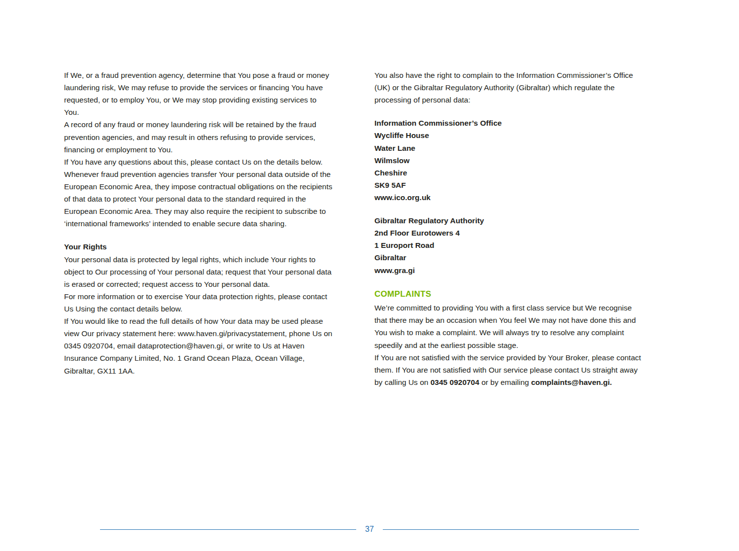If We, or a fraud prevention agency, determine that You pose a fraud or money laundering risk, We may refuse to provide the services or financing You have requested, or to employ You, or We may stop providing existing services to You.
A record of any fraud or money laundering risk will be retained by the fraud prevention agencies, and may result in others refusing to provide services, financing or employment to You.
If You have any questions about this, please contact Us on the details below.
Whenever fraud prevention agencies transfer Your personal data outside of the European Economic Area, they impose contractual obligations on the recipients of that data to protect Your personal data to the standard required in the European Economic Area. They may also require the recipient to subscribe to ‘international frameworks’ intended to enable secure data sharing.
Your Rights
Your personal data is protected by legal rights, which include Your rights to object to Our processing of Your personal data; request that Your personal data is erased or corrected; request access to Your personal data.
For more information or to exercise Your data protection rights, please contact Us Using the contact details below.
If You would like to read the full details of how Your data may be used please view Our privacy statement here: www.haven.gi/privacystatement, phone Us on 0345 0920704, email dataprotection@haven.gi, or write to Us at Haven Insurance Company Limited, No. 1 Grand Ocean Plaza, Ocean Village, Gibraltar, GX11 1AA.
You also have the right to complain to the Information Commissioner’s Office (UK) or the Gibraltar Regulatory Authority (Gibraltar) which regulate the processing of personal data:
Information Commissioner’s Office
Wycliffe House
Water Lane
Wilmslow
Cheshire
SK9 5AF
www.ico.org.uk
Gibraltar Regulatory Authority
2nd Floor Eurotowers 4
1 Europort Road
Gibraltar
www.gra.gi
Complaints
We’re committed to providing You with a first class service but We recognise that there may be an occasion when You feel We may not have done this and You wish to make a complaint. We will always try to resolve any complaint speedily and at the earliest possible stage.
If You are not satisfied with the service provided by Your Broker, please contact them. If You are not satisfied with Our service please contact Us straight away by calling Us on 0345 0920704 or by emailing complaints@haven.gi.
37